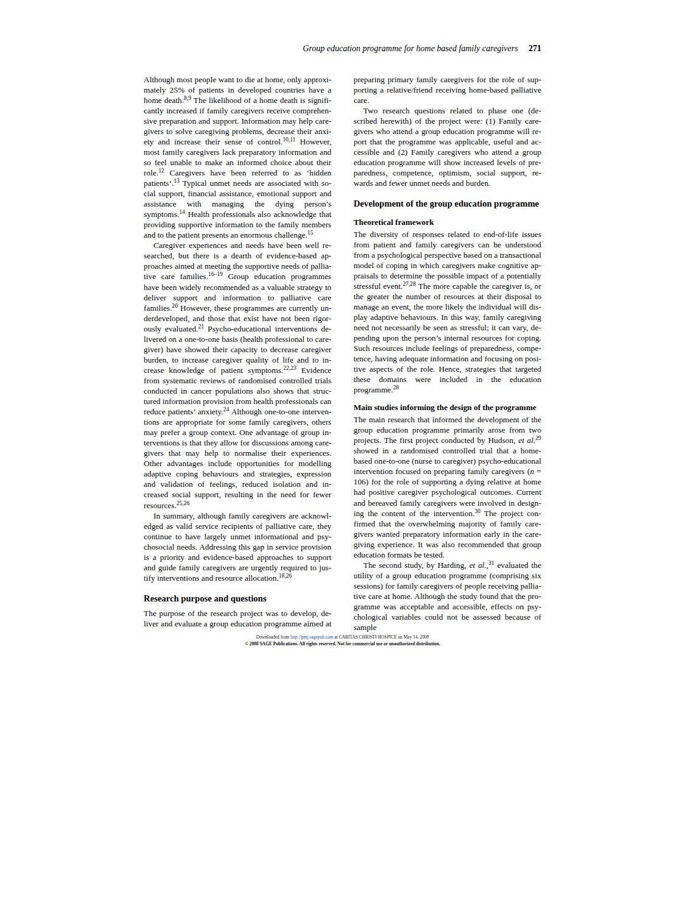Group education programme for home based family caregivers 271
Although most people want to die at home, only approximately 25% of patients in developed countries have a home death.8,9 The likelihood of a home death is significantly increased if family caregivers receive comprehensive preparation and support. Information may help caregivers to solve caregiving problems, decrease their anxiety and increase their sense of control.10,11 However, most family caregivers lack preparatory information and so feel unable to make an informed choice about their role.12 Caregivers have been referred to as ‘hidden patients’.13 Typical unmet needs are associated with social support, financial assistance, emotional support and assistance with managing the dying person’s symptoms.14 Health professionals also acknowledge that providing supportive information to the family members and to the patient presents an enormous challenge.15
Caregiver experiences and needs have been well researched, but there is a dearth of evidence-based approaches aimed at meeting the supportive needs of palliative care families.16–19 Group education programmes have been widely recommended as a valuable strategy to deliver support and information to palliative care families.20 However, these programmes are currently underdeveloped, and those that exist have not been rigorously evaluated.21 Psycho-educational interventions delivered on a one-to-one basis (health professional to caregiver) have showed their capacity to decrease caregiver burden, to increase caregiver quality of life and to increase knowledge of patient symptoms.22,23 Evidence from systematic reviews of randomised controlled trials conducted in cancer populations also shows that structured information provision from health professionals can reduce patients’ anxiety.24 Although one-to-one interventions are appropriate for some family caregivers, others may prefer a group context. One advantage of group interventions is that they allow for discussions among caregivers that may help to normalise their experiences. Other advantages include opportunities for modelling adaptive coping behaviours and strategies, expression and validation of feelings, reduced isolation and increased social support, resulting in the need for fewer resources.25,26
In summary, although family caregivers are acknowledged as valid service recipients of palliative care, they continue to have largely unmet informational and psychosocial needs. Addressing this gap in service provision is a priority and evidence-based approaches to support and guide family caregivers are urgently required to justify interventions and resource allocation.18,26
Research purpose and questions
The purpose of the research project was to develop, deliver and evaluate a group education programme aimed at preparing primary family caregivers for the role of supporting a relative/friend receiving home-based palliative care.
Two research questions related to phase one (described herewith) of the project were: (1) Family caregivers who attend a group education programme will report that the programme was applicable, useful and accessible and (2) Family caregivers who attend a group education programme will show increased levels of preparedness, competence, optimism, social support, rewards and fewer unmet needs and burden.
Development of the group education programme
Theoretical framework
The diversity of responses related to end-of-life issues from patient and family caregivers can be understood from a psychological perspective based on a transactional model of coping in which caregivers make cognitive appraisals to determine the possible impact of a potentially stressful event.27,28 The more capable the caregiver is, or the greater the number of resources at their disposal to manage an event, the more likely the individual will display adaptive behaviours. In this way, family caregiving need not necessarily be seen as stressful; it can vary, depending upon the person’s internal resources for coping. Such resources include feelings of preparedness, competence, having adequate information and focusing on positive aspects of the role. Hence, strategies that targeted these domains were included in the education programme.28
Main studies informing the design of the programme
The main research that informed the development of the group education programme primarily arose from two projects. The first project conducted by Hudson, et al.29 showed in a randomised controlled trial that a home-based one-to-one (nurse to caregiver) psycho-educational intervention focused on preparing family caregivers (n = 106) for the role of supporting a dying relative at home had positive caregiver psychological outcomes. Current and bereaved family caregivers were involved in designing the content of the intervention.30 The project confirmed that the overwhelming majority of family caregivers wanted preparatory information early in the caregiving experience. It was also recommended that group education formats be tested.
The second study, by Harding, et al.,31 evaluated the utility of a group education programme (comprising six sessions) for family caregivers of people receiving palliative care at home. Although the study found that the programme was acceptable and accessible, effects on psychological variables could not be assessed because of sample
Downloaded from http://pmj.sagepub.com at CARITAS CHRISTI HOSPICE on May 14, 2008
© 2008 SAGE Publications. All rights reserved. Not for commercial use or unauthorized distribution.